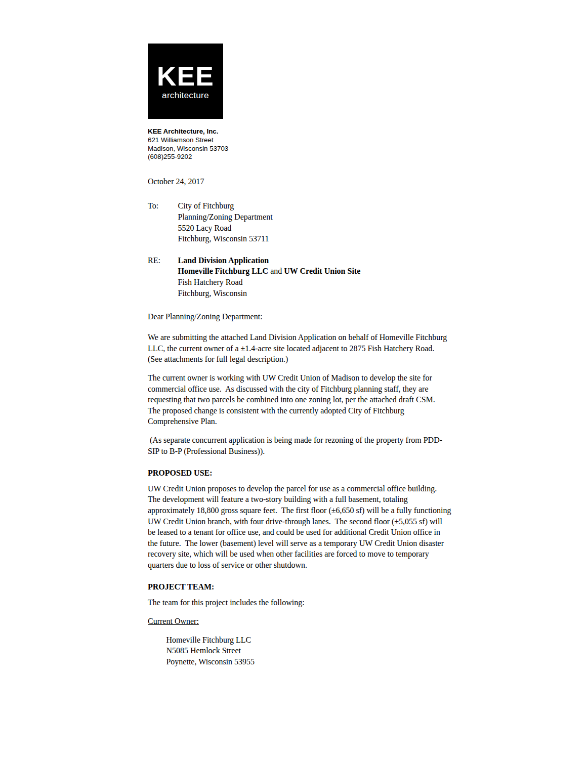KEE
architecture
KEE Architecture, Inc.
621 Williamson Street
Madison, Wisconsin 53703
(608)255-9202
October 24, 2017
| To: | City of Fitchburg Planning/Zoning Department 5520 Lacy Road Fitchburg, Wisconsin 53711 |
| RE: | Land Division Application Homeville Fitchburg LLC and UW Credit Union Site Fish Hatchery Road Fitchburg, Wisconsin |
Dear Planning/Zoning Department:
We are submitting the attached Land Division Application on behalf of Homeville Fitchburg LLC, the current owner of a ±1.4-acre site located adjacent to 2875 Fish Hatchery Road. (See attachments for full legal description.)
The current owner is working with UW Credit Union of Madison to develop the site for commercial office use. As discussed with the city of Fitchburg planning staff, they are requesting that two parcels be combined into one zoning lot, per the attached draft CSM. The proposed change is consistent with the currently adopted City of Fitchburg Comprehensive Plan.
(As separate concurrent application is being made for rezoning of the property from PDD-SIP to B-P (Professional Business)).
PROPOSED USE:
UW Credit Union proposes to develop the parcel for use as a commercial office building. The development will feature a two-story building with a full basement, totaling approximately 18,800 gross square feet. The first floor (±6,650 sf) will be a fully functioning UW Credit Union branch, with four drive-through lanes. The second floor (±5,055 sf) will be leased to a tenant for office use, and could be used for additional Credit Union office in the future. The lower (basement) level will serve as a temporary UW Credit Union disaster recovery site, which will be used when other facilities are forced to move to temporary quarters due to loss of service or other shutdown.
PROJECT TEAM:
The team for this project includes the following:
Current Owner:
Homeville Fitchburg LLC
N5085 Hemlock Street
Poynette, Wisconsin 53955